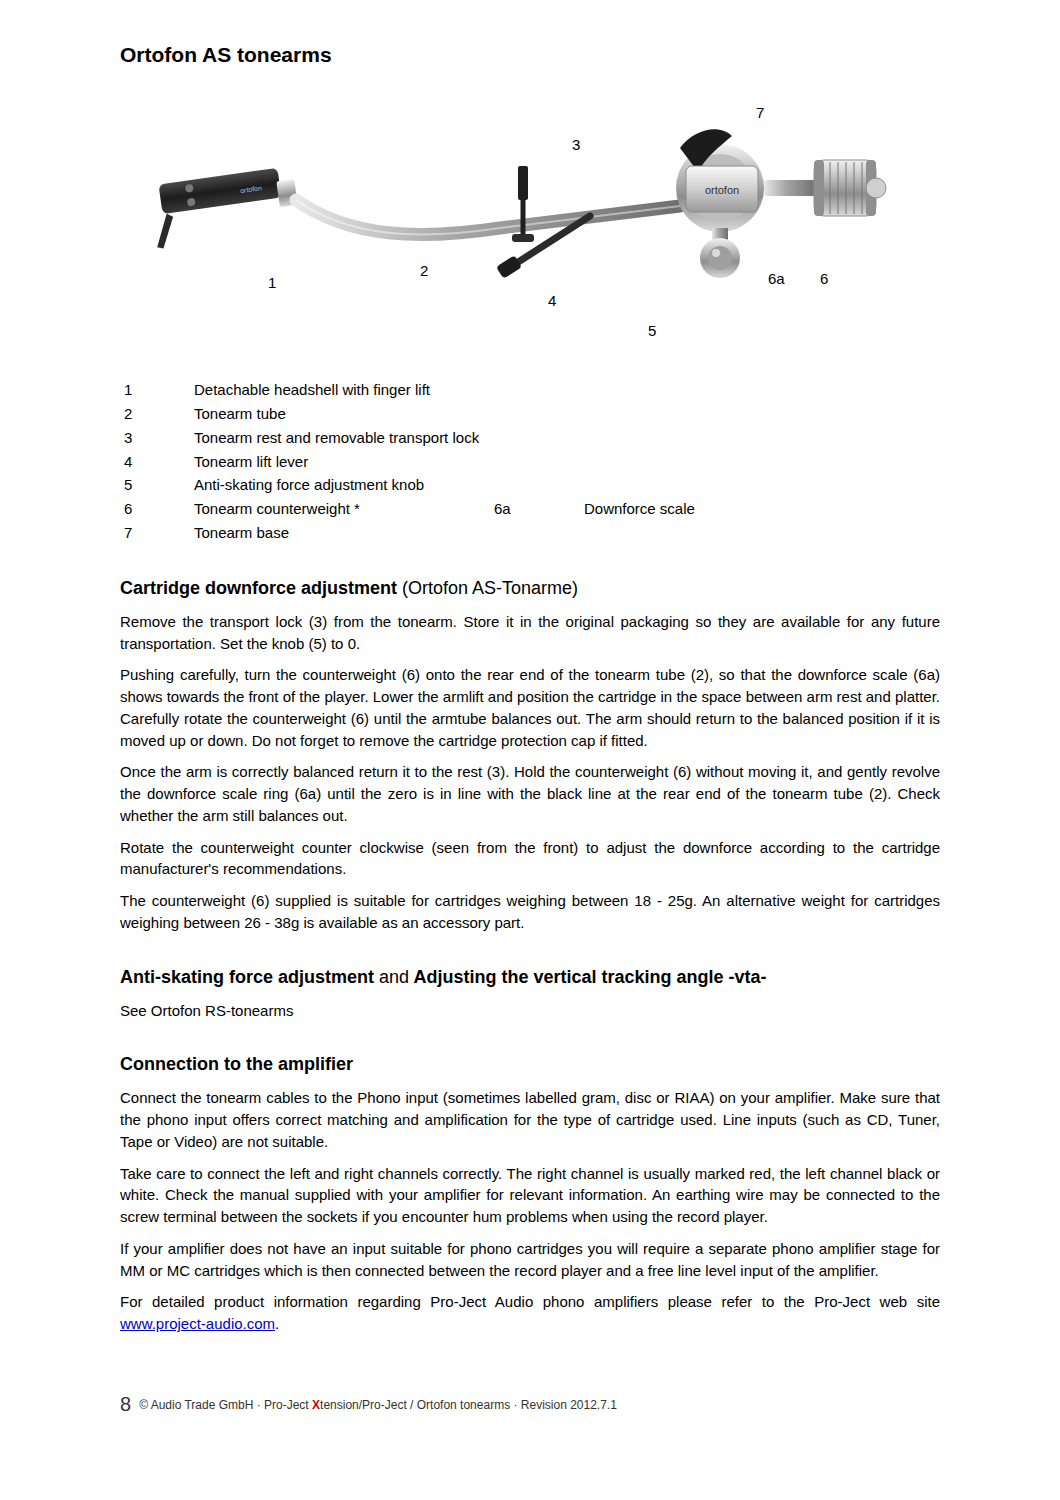Ortofon AS tonearms
ortofon ortofon 1 2 3 4 5 6 6a 7
| 1 | Detachable headshell with finger lift | | |
| 2 | Tonearm tube | | |
| 3 | Tonearm rest and removable transport lock | | |
| 4 | Tonearm lift lever | | |
| 5 | Anti-skating force adjustment knob | | |
| 6 | Tonearm counterweight * | 6a | Downforce scale |
| 7 | Tonearm base | | |
Cartridge downforce adjustment (Ortofon AS-Tonarme)
Remove the transport lock (3) from the tonearm. Store it in the original packaging so they are available for any future transportation. Set the knob (5) to 0.
Pushing carefully, turn the counterweight (6) onto the rear end of the tonearm tube (2), so that the downforce scale (6a) shows towards the front of the player. Lower the armlift and position the cartridge in the space between arm rest and platter. Carefully rotate the counterweight (6) until the armtube balances out. The arm should return to the balanced position if it is moved up or down. Do not forget to remove the cartridge protection cap if fitted.
Once the arm is correctly balanced return it to the rest (3). Hold the counterweight (6) without moving it, and gently revolve the downforce scale ring (6a) until the zero is in line with the black line at the rear end of the tonearm tube (2). Check whether the arm still balances out.
Rotate the counterweight counter clockwise (seen from the front) to adjust the downforce according to the cartridge manufacturer's recommendations.
The counterweight (6) supplied is suitable for cartridges weighing between 18 - 25g. An alternative weight for cartridges weighing between 26 - 38g is available as an accessory part.
Anti-skating force adjustment and Adjusting the vertical tracking angle -vta-
See Ortofon RS-tonearms
Connection to the amplifier
Connect the tonearm cables to the Phono input (sometimes labelled gram, disc or RIAA) on your amplifier. Make sure that the phono input offers correct matching and amplification for the type of cartridge used. Line inputs (such as CD, Tuner, Tape or Video) are not suitable.
Take care to connect the left and right channels correctly. The right channel is usually marked red, the left channel black or white. Check the manual supplied with your amplifier for relevant information. An earthing wire may be connected to the screw terminal between the sockets if you encounter hum problems when using the record player.
If your amplifier does not have an input suitable for phono cartridges you will require a separate phono amplifier stage for MM or MC cartridges which is then connected between the record player and a free line level input of the amplifier.
For detailed product information regarding Pro-Ject Audio phono amplifiers please refer to the Pro-Ject web site www.project-audio.com.
8© Audio Trade GmbH · Pro-Ject Xtension/Pro-Ject / Ortofon tonearms · Revision 2012.7.1